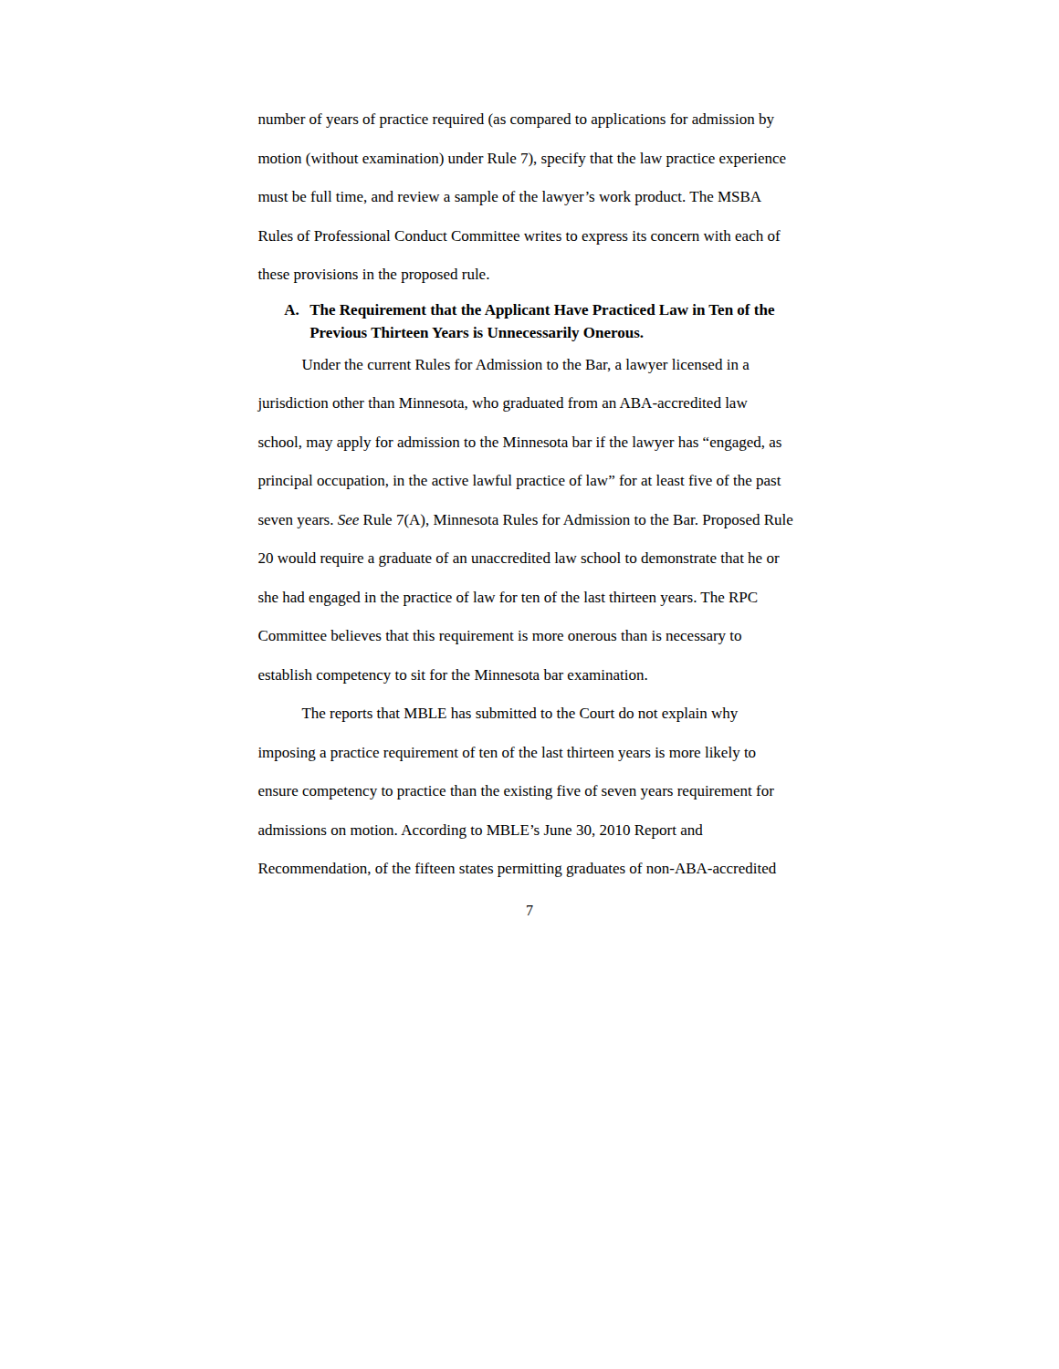number of years of practice required (as compared to applications for admission by
motion (without examination) under Rule 7), specify that the law practice experience
must be full time, and review a sample of the lawyer’s work product. The MSBA
Rules of Professional Conduct Committee writes to express its concern with each of
these provisions in the proposed rule.
A. The Requirement that the Applicant Have Practiced Law in Ten of the Previous Thirteen Years is Unnecessarily Onerous.
Under the current Rules for Admission to the Bar, a lawyer licensed in a
jurisdiction other than Minnesota, who graduated from an ABA-accredited law
school, may apply for admission to the Minnesota bar if the lawyer has “engaged, as
principal occupation, in the active lawful practice of law” for at least five of the past
seven years. See Rule 7(A), Minnesota Rules for Admission to the Bar. Proposed Rule
20 would require a graduate of an unaccredited law school to demonstrate that he or
she had engaged in the practice of law for ten of the last thirteen years. The RPC
Committee believes that this requirement is more onerous than is necessary to
establish competency to sit for the Minnesota bar examination.
The reports that MBLE has submitted to the Court do not explain why
imposing a practice requirement of ten of the last thirteen years is more likely to
ensure competency to practice than the existing five of seven years requirement for
admissions on motion. According to MBLE’s June 30, 2010 Report and
Recommendation, of the fifteen states permitting graduates of non-ABA-accredited
7